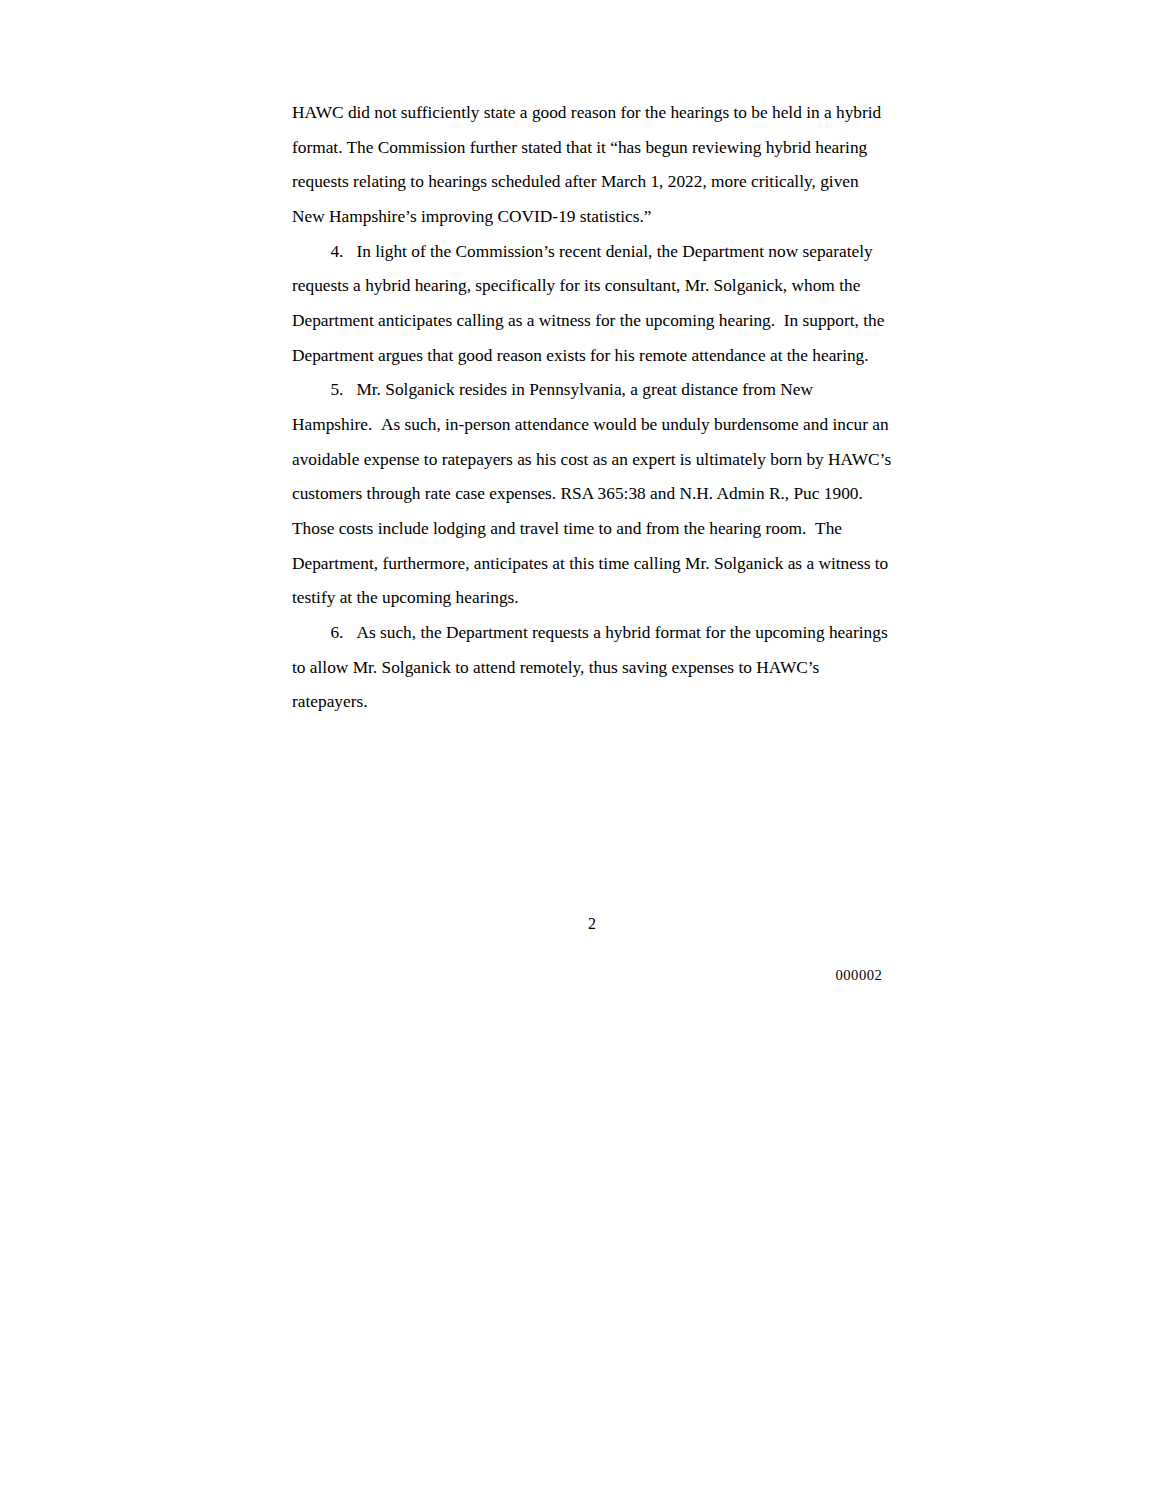HAWC did not sufficiently state a good reason for the hearings to be held in a hybrid format. The Commission further stated that it “has begun reviewing hybrid hearing requests relating to hearings scheduled after March 1, 2022, more critically, given New Hampshire’s improving COVID-19 statistics.”
4. In light of the Commission’s recent denial, the Department now separately requests a hybrid hearing, specifically for its consultant, Mr. Solganick, whom the Department anticipates calling as a witness for the upcoming hearing. In support, the Department argues that good reason exists for his remote attendance at the hearing.
5. Mr. Solganick resides in Pennsylvania, a great distance from New Hampshire. As such, in-person attendance would be unduly burdensome and incur an avoidable expense to ratepayers as his cost as an expert is ultimately born by HAWC’s customers through rate case expenses. RSA 365:38 and N.H. Admin R., Puc 1900. Those costs include lodging and travel time to and from the hearing room. The Department, furthermore, anticipates at this time calling Mr. Solganick as a witness to testify at the upcoming hearings.
6. As such, the Department requests a hybrid format for the upcoming hearings to allow Mr. Solganick to attend remotely, thus saving expenses to HAWC’s ratepayers.
2
000002